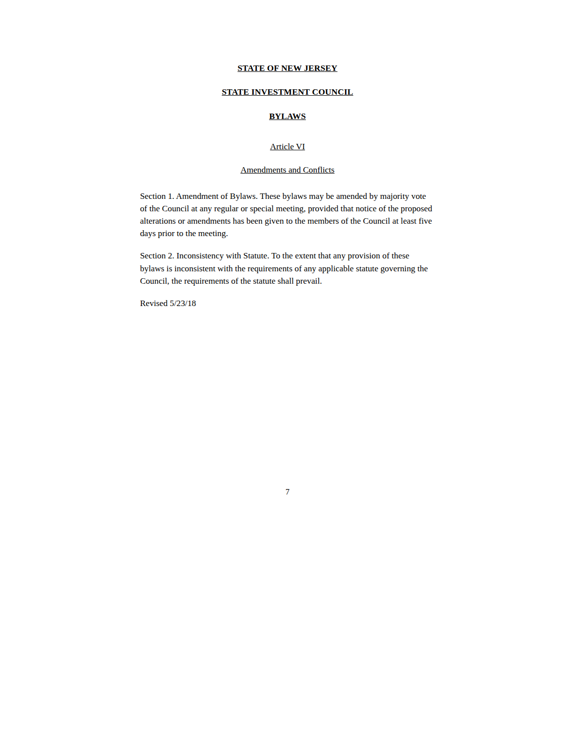STATE OF NEW JERSEY
STATE INVESTMENT COUNCIL
BYLAWS
Article VI
Amendments and Conflicts
Section 1. Amendment of Bylaws. These bylaws may be amended by majority vote of the Council at any regular or special meeting, provided that notice of the proposed alterations or amendments has been given to the members of the Council at least five days prior to the meeting.
Section 2. Inconsistency with Statute. To the extent that any provision of these bylaws is inconsistent with the requirements of any applicable statute governing the Council, the requirements of the statute shall prevail.
Revised 5/23/18
7